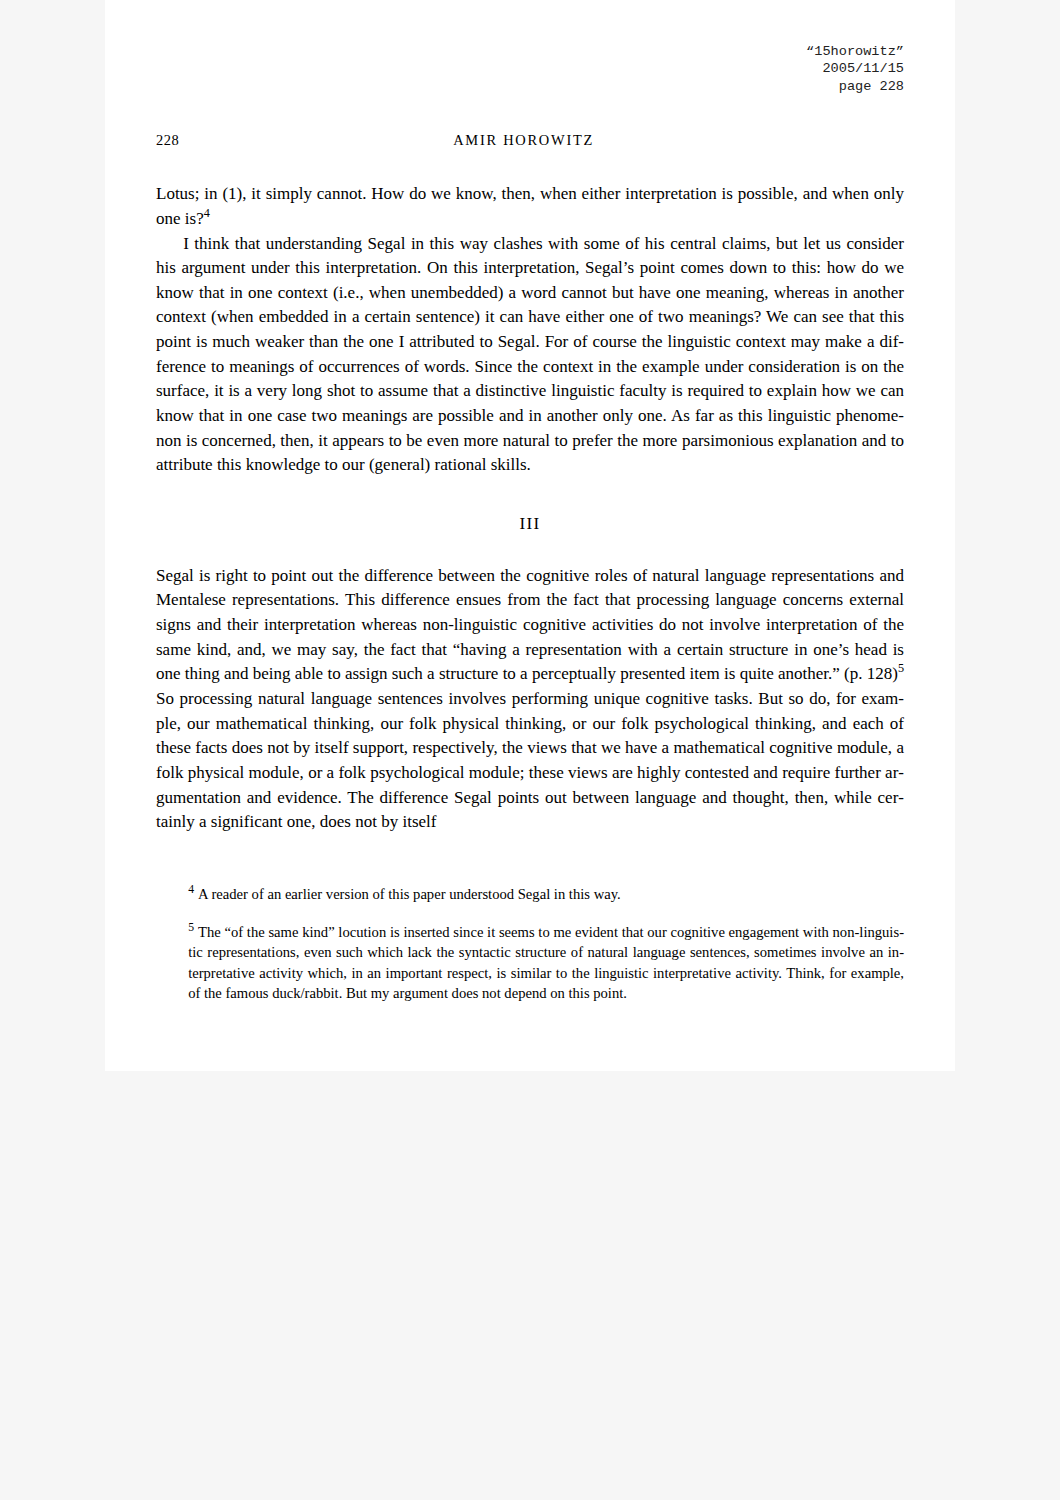“15horowitz”
2005/11/15
page 228
228 Amir Horowitz
Lotus; in (1), it simply cannot. How do we know, then, when either interpretation is possible, and when only one is?4
I think that understanding Segal in this way clashes with some of his central claims, but let us consider his argument under this interpretation. On this interpretation, Segal’s point comes down to this: how do we know that in one context (i.e., when unembedded) a word cannot but have one meaning, whereas in another context (when embedded in a certain sentence) it can have either one of two meanings? We can see that this point is much weaker than the one I attributed to Segal. For of course the linguistic context may make a difference to meanings of occurrences of words. Since the context in the example under consideration is on the surface, it is a very long shot to assume that a distinctive linguistic faculty is required to explain how we can know that in one case two meanings are possible and in another only one. As far as this linguistic phenomenon is concerned, then, it appears to be even more natural to prefer the more parsimonious explanation and to attribute this knowledge to our (general) rational skills.
III
Segal is right to point out the difference between the cognitive roles of natural language representations and Mentalese representations. This difference ensues from the fact that processing language concerns external signs and their interpretation whereas non-linguistic cognitive activities do not involve interpretation of the same kind, and, we may say, the fact that “having a representation with a certain structure in one’s head is one thing and being able to assign such a structure to a perceptually presented item is quite another.” (p. 128)5 So processing natural language sentences involves performing unique cognitive tasks. But so do, for example, our mathematical thinking, our folk physical thinking, or our folk psychological thinking, and each of these facts does not by itself support, respectively, the views that we have a mathematical cognitive module, a folk physical module, or a folk psychological module; these views are highly contested and require further argumentation and evidence. The difference Segal points out between language and thought, then, while certainly a significant one, does not by itself
4 A reader of an earlier version of this paper understood Segal in this way.
5 The “of the same kind” locution is inserted since it seems to me evident that our cognitive engagement with non-linguistic representations, even such which lack the syntactic structure of natural language sentences, sometimes involve an interpretative activity which, in an important respect, is similar to the linguistic interpretative activity. Think, for example, of the famous duck/rabbit. But my argument does not depend on this point.